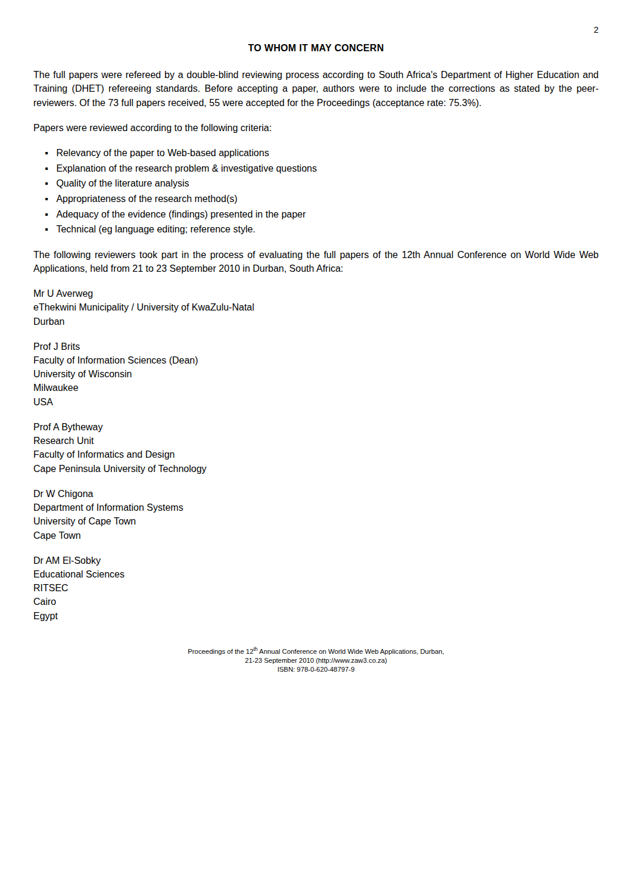2
TO WHOM IT MAY CONCERN
The full papers were refereed by a double-blind reviewing process according to South Africa's Department of Higher Education and Training (DHET) refereeing standards. Before accepting a paper, authors were to include the corrections as stated by the peer-reviewers. Of the 73 full papers received, 55 were accepted for the Proceedings (acceptance rate: 75.3%).
Papers were reviewed according to the following criteria:
Relevancy of the paper to Web-based applications
Explanation of the research problem & investigative questions
Quality of the literature analysis
Appropriateness of the research method(s)
Adequacy of the evidence (findings) presented in the paper
Technical (eg language editing; reference style.
The following reviewers took part in the process of evaluating the full papers of the 12th Annual Conference on World Wide Web Applications, held from 21 to 23 September 2010 in Durban, South Africa:
Mr U Averweg
eThekwini Municipality / University of KwaZulu-Natal
Durban
Prof J Brits
Faculty of Information Sciences (Dean)
University of Wisconsin
Milwaukee
USA
Prof A Bytheway
Research Unit
Faculty of Informatics and Design
Cape Peninsula University of Technology
Dr W Chigona
Department of Information Systems
University of Cape Town
Cape Town
Dr AM El-Sobky
Educational Sciences
RITSEC
Cairo
Egypt
Proceedings of the 12th Annual Conference on World Wide Web Applications, Durban,
21-23 September 2010 (http://www.zaw3.co.za)
ISBN: 978-0-620-48797-9